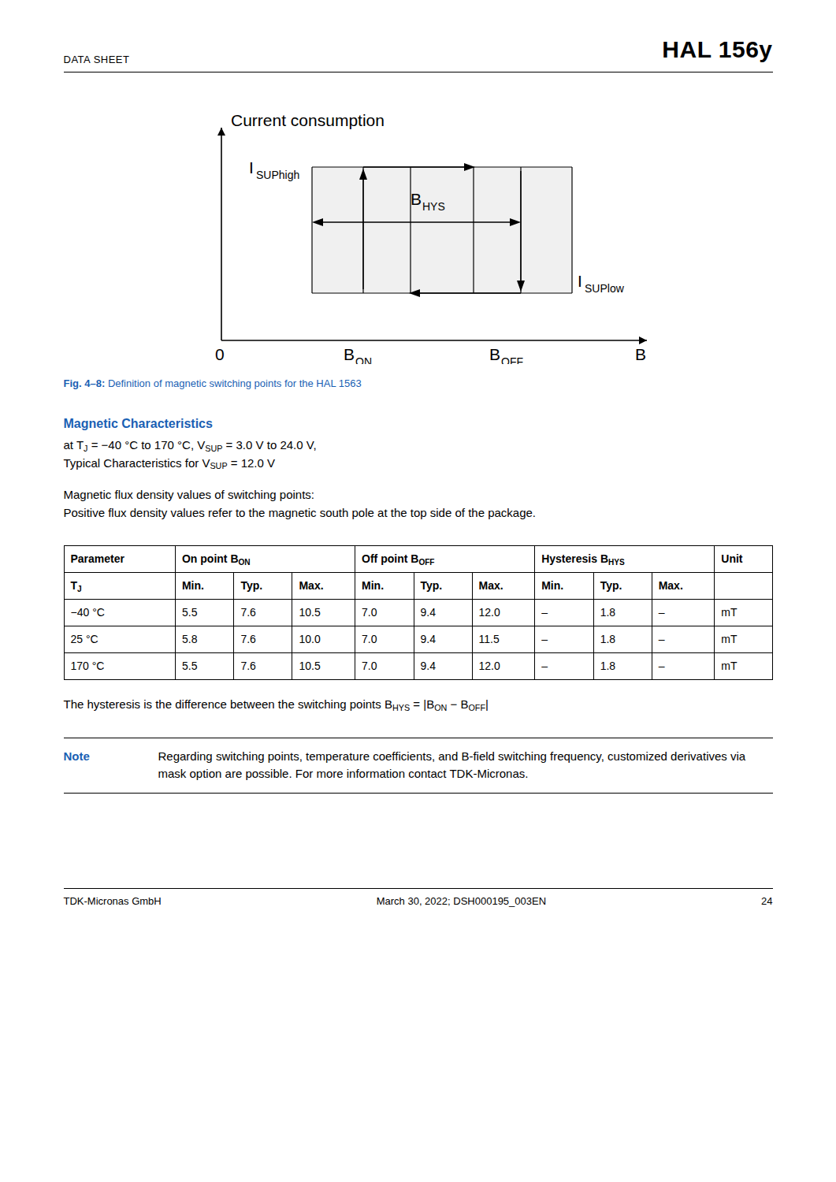DATA SHEET
HAL 156y
Current consumption B 0 I SUPhigh I SUPlow B HYS B ON B OFF
Fig. 4–8: Definition of magnetic switching points for the HAL 1563
Magnetic Characteristics
at TJ = −40 °C to 170 °C, VSUP = 3.0 V to 24.0 V,
Typical Characteristics for VSUP = 12.0 V
Magnetic flux density values of switching points:
Positive flux density values refer to the magnetic south pole at the top side of the package.
| Parameter | On point B ON | Off point B OFF | Hysteresis B HYS | Unit |
| --- | --- | --- | --- | --- |
| T J | Min. | Typ. | Max. | Min. | Typ. | Max. | Min. | Typ. | Max. | |
| −40 °C | 5.5 | 7.6 | 10.5 | 7.0 | 9.4 | 12.0 | – | 1.8 | – | mT |
| 25 °C | 5.8 | 7.6 | 10.0 | 7.0 | 9.4 | 11.5 | – | 1.8 | – | mT |
| 170 °C | 5.5 | 7.6 | 10.5 | 7.0 | 9.4 | 12.0 | – | 1.8 | – | mT |
The hysteresis is the difference between the switching points BHYS = |BON − BOFF|
Note
Regarding switching points, temperature coefficients, and B-field switching frequency, customized derivatives via mask option are possible. For more information contact TDK-Micronas.
TDK-Micronas GmbH
March 30, 2022; DSH000195_003EN
24